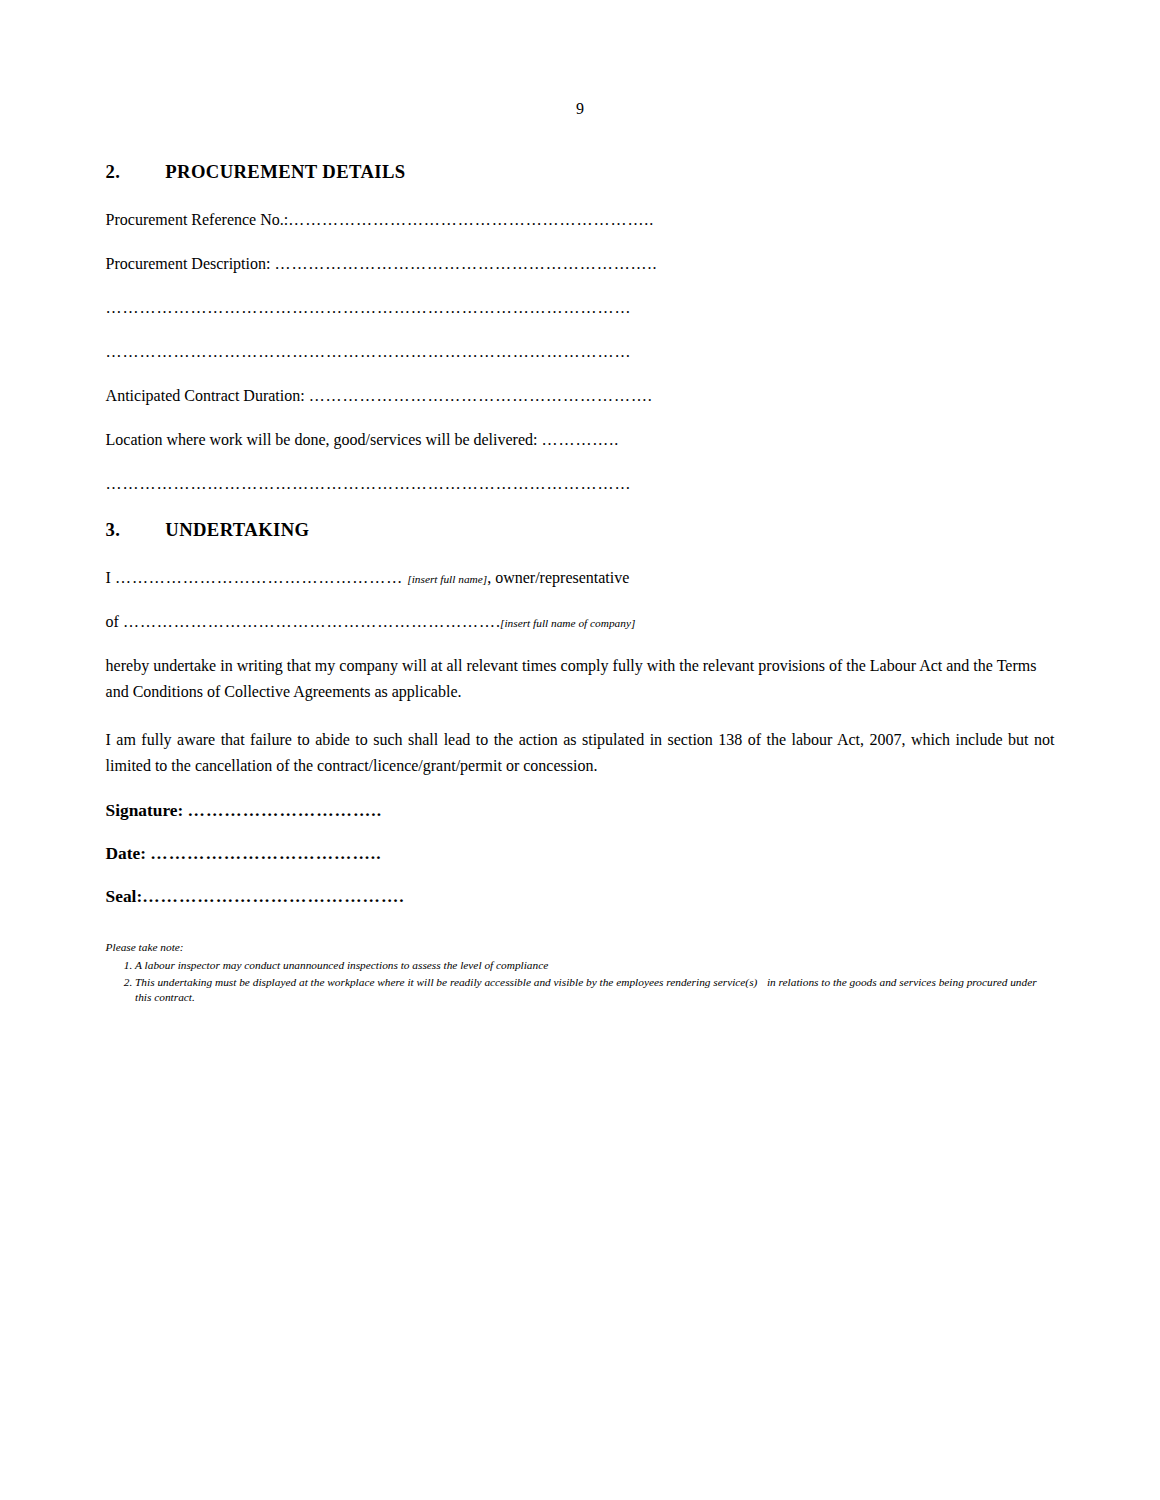9
2. PROCUREMENT DETAILS
Procurement Reference No.:………………………………………………………..
Procurement Description: …………………………………………………………..
…………………………………………………………………………………
…………………………………………………………………………………
Anticipated Contract Duration: …………………………………………………….
Location where work will be done, good/services will be delivered: …………..
…………………………………………………………………………………
3. UNDERTAKING
I …………………………………………… [insert full name], owner/representative
of ………………………………………………………….[insert full name of company]
hereby undertake in writing that my company will at all relevant times comply fully with the relevant provisions of the Labour Act and the Terms and Conditions of Collective Agreements as applicable.
I am fully aware that failure to abide to such shall lead to the action as stipulated in section 138 of the labour Act, 2007, which include but not limited to the cancellation of the contract/licence/grant/permit or concession.
Signature: …………………………..
Date: ………………………………..
Seal:…………………………………….
Please take note:
A labour inspector may conduct unannounced inspections to assess the level of compliance
This undertaking must be displayed at the workplace where it will be readily accessible and visible by the employees rendering service(s) in relations to the goods and services being procured under this contract.